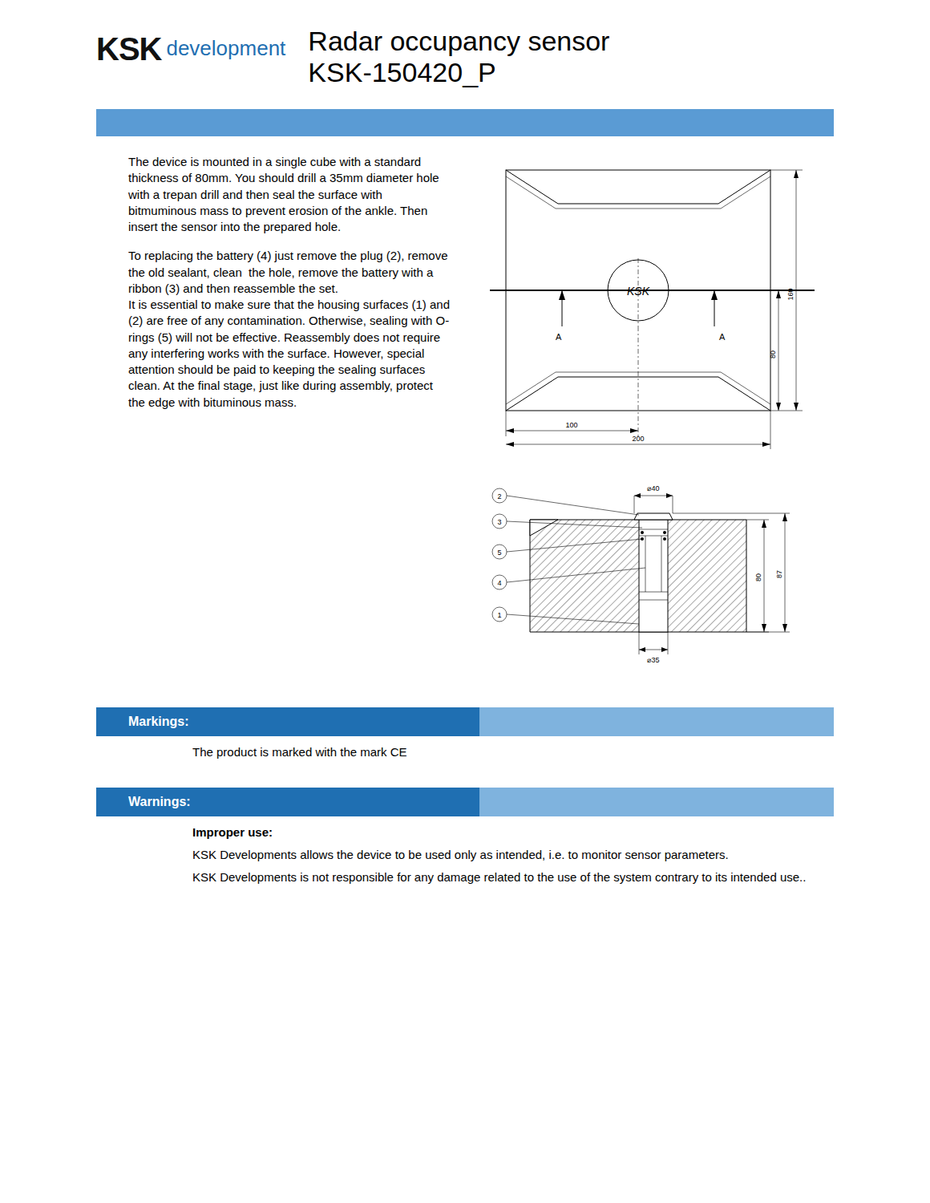KSK development
Radar occupancy sensor
KSK-150420_P
The device is mounted in a single cube with a standard thickness of 80mm. You should drill a 35mm diameter hole with a trepan drill and then seal the surface with bitmuminous mass to prevent erosion of the ankle. Then insert the sensor into the prepared hole.
To replacing the battery (4) just remove the plug (2), remove the old sealant, clean the hole, remove the battery with a ribbon (3) and then reassemble the set.
It is essential to make sure that the housing surfaces (1) and (2) are free of any contamination. Otherwise, sealing with O-rings (5) will not be effective. Reassembly does not require any interfering works with the surface. However, special attention should be paid to keeping the sealing surfaces clean. At the final stage, just like during assembly, protect the edge with bituminous mass.
KSK A A 160 80 100 200 2 3 5 4 1 ⌀40 ⌀35 80 87
Markings:
The product is marked with the mark CE
Warnings:
Improper use:
KSK Developments allows the device to be used only as intended, i.e. to monitor sensor parameters.
KSK Developments is not responsible for any damage related to the use of the system contrary to its intended use..